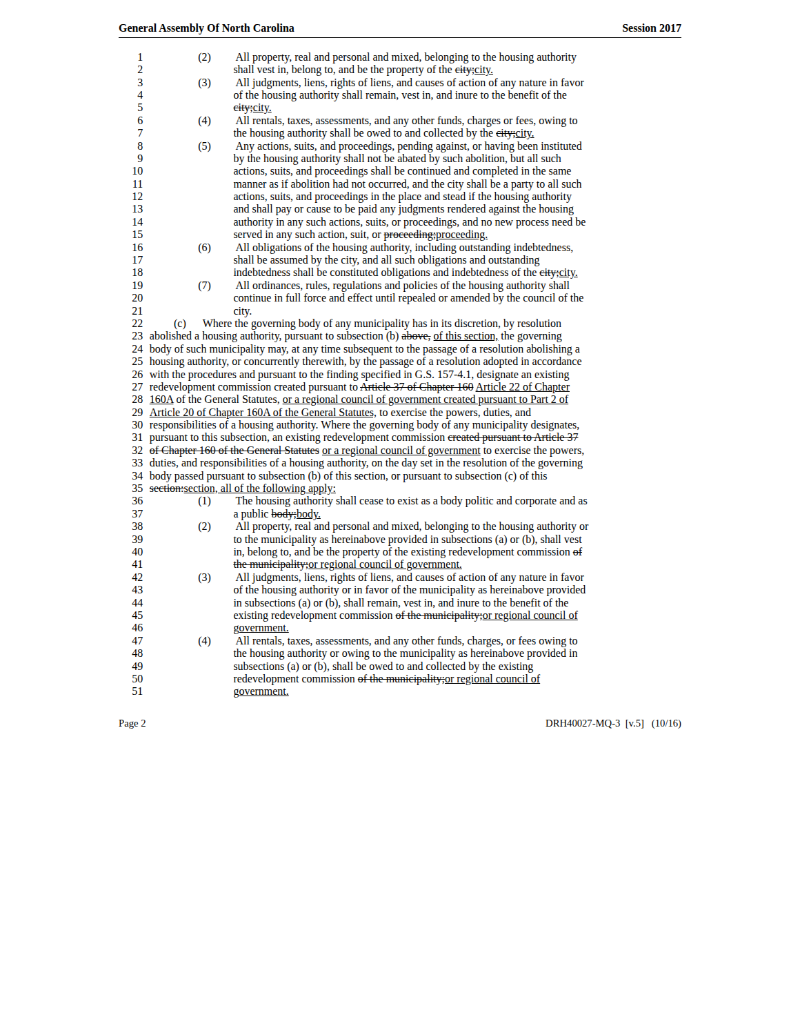General Assembly Of North Carolina Session 2017
1(2) All property, real and personal and mixed, belonging to the housing authority
2 shall vest in, belong to, and be the property of the city;city.
3(3) All judgments, liens, rights of liens, and causes of action of any nature in favor
4 of the housing authority shall remain, vest in, and inure to the benefit of the
5 city;city.
6(4) All rentals, taxes, assessments, and any other funds, charges or fees, owing to
7 the housing authority shall be owed to and collected by the city;city.
8(5) Any actions, suits, and proceedings, pending against, or having been instituted
9 by the housing authority shall not be abated by such abolition, but all such
10 actions, suits, and proceedings shall be continued and completed in the same
11 manner as if abolition had not occurred, and the city shall be a party to all such
12 actions, suits, and proceedings in the place and stead if the housing authority
13 and shall pay or cause to be paid any judgments rendered against the housing
14 authority in any such actions, suits, or proceedings, and no new process need be
15 served in any such action, suit, or proceeding;proceeding.
16(6) All obligations of the housing authority, including outstanding indebtedness,
17 shall be assumed by the city, and all such obligations and outstanding
18 indebtedness shall be constituted obligations and indebtedness of the city;city.
19(7) All ordinances, rules, regulations and policies of the housing authority shall
20 continue in full force and effect until repealed or amended by the council of the
21 city.
22(c) Where the governing body of any municipality has in its discretion, by resolution
23 abolished a housing authority, pursuant to subsection (b) above, of this section, the governing
24 body of such municipality may, at any time subsequent to the passage of a resolution abolishing a
25 housing authority, or concurrently therewith, by the passage of a resolution adopted in accordance
26 with the procedures and pursuant to the finding specified in G.S. 157-4.1, designate an existing
27 redevelopment commission created pursuant to Article 37 of Chapter 160 Article 22 of Chapter
28160A of the General Statutes, or a regional council of government created pursuant to Part 2 of
29 Article 20 of Chapter 160A of the General Statutes, to exercise the powers, duties, and
30 responsibilities of a housing authority. Where the governing body of any municipality designates,
31 pursuant to this subsection, an existing redevelopment commission created pursuant to Article 37
32 of Chapter 160 of the General Statutes or a regional council of government to exercise the powers,
33 duties, and responsibilities of a housing authority, on the day set in the resolution of the governing
34 body passed pursuant to subsection (b) of this section, or pursuant to subsection (c) of this
35 section:section, all of the following apply:
36(1) The housing authority shall cease to exist as a body politic and corporate and as
37 a public body;body.
38(2) All property, real and personal and mixed, belonging to the housing authority or
39 to the municipality as hereinabove provided in subsections (a) or (b), shall vest
40 in, belong to, and be the property of the existing redevelopment commission of
41 the municipality;or regional council of government.
42(3) All judgments, liens, rights of liens, and causes of action of any nature in favor
43 of the housing authority or in favor of the municipality as hereinabove provided
44 in subsections (a) or (b), shall remain, vest in, and inure to the benefit of the
45 existing redevelopment commission of the municipality;or regional council of
46 government.
47(4) All rentals, taxes, assessments, and any other funds, charges, or fees owing to
48 the housing authority or owing to the municipality as hereinabove provided in
49 subsections (a) or (b), shall be owed to and collected by the existing
50 redevelopment commission of the municipality;or regional council of
51 government.
Page 2 DRH40027-MQ-3 [v.5] (10/16)